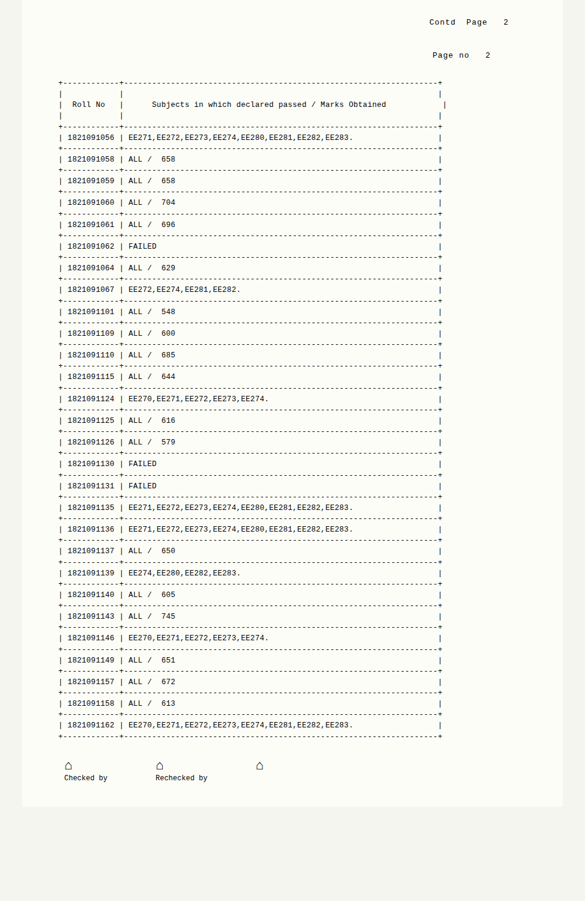Contd Page 2
Page no 2
+------------+-------------------------------------------------------------------+
|            |                                                                   |
|  Roll No   |      Subjects in which declared passed / Marks Obtained            |
|            |                                                                   |
+------------+-------------------------------------------------------------------+
| 1821091056 | EE271,EE272,EE273,EE274,EE280,EE281,EE282,EE283.                  |
+------------+-------------------------------------------------------------------+
| 1821091058 | ALL /  658                                                        |
+------------+-------------------------------------------------------------------+
| 1821091059 | ALL /  658                                                        |
+------------+-------------------------------------------------------------------+
| 1821091060 | ALL /  704                                                        |
+------------+-------------------------------------------------------------------+
| 1821091061 | ALL /  696                                                        |
+------------+-------------------------------------------------------------------+
| 1821091062 | FAILED                                                            |
+------------+-------------------------------------------------------------------+
| 1821091064 | ALL /  629                                                        |
+------------+-------------------------------------------------------------------+
| 1821091067 | EE272,EE274,EE281,EE282.                                          |
+------------+-------------------------------------------------------------------+
| 1821091101 | ALL /  548                                                        |
+------------+-------------------------------------------------------------------+
| 1821091109 | ALL /  600                                                        |
+------------+-------------------------------------------------------------------+
| 1821091110 | ALL /  685                                                        |
+------------+-------------------------------------------------------------------+
| 1821091115 | ALL /  644                                                        |
+------------+-------------------------------------------------------------------+
| 1821091124 | EE270,EE271,EE272,EE273,EE274.                                    |
+------------+-------------------------------------------------------------------+
| 1821091125 | ALL /  616                                                        |
+------------+-------------------------------------------------------------------+
| 1821091126 | ALL /  579                                                        |
+------------+-------------------------------------------------------------------+
| 1821091130 | FAILED                                                            |
+------------+-------------------------------------------------------------------+
| 1821091131 | FAILED                                                            |
+------------+-------------------------------------------------------------------+
| 1821091135 | EE271,EE272,EE273,EE274,EE280,EE281,EE282,EE283.                  |
+------------+-------------------------------------------------------------------+
| 1821091136 | EE271,EE272,EE273,EE274,EE280,EE281,EE282,EE283.                  |
+------------+-------------------------------------------------------------------+
| 1821091137 | ALL /  650                                                        |
+------------+-------------------------------------------------------------------+
| 1821091139 | EE274,EE280,EE282,EE283.                                          |
+------------+-------------------------------------------------------------------+
| 1821091140 | ALL /  605                                                        |
+------------+-------------------------------------------------------------------+
| 1821091143 | ALL /  745                                                        |
+------------+-------------------------------------------------------------------+
| 1821091146 | EE270,EE271,EE272,EE273,EE274.                                    |
+------------+-------------------------------------------------------------------+
| 1821091149 | ALL /  651                                                        |
+------------+-------------------------------------------------------------------+
| 1821091157 | ALL /  672                                                        |
+------------+-------------------------------------------------------------------+
| 1821091158 | ALL /  613                                                        |
+------------+-------------------------------------------------------------------+
| 1821091162 | EE270,EE271,EE272,EE273,EE274,EE281,EE282,EE283.                  |
+------------+-------------------------------------------------------------------+
⌂
Checked by
⌂
Rechecked by
⌂